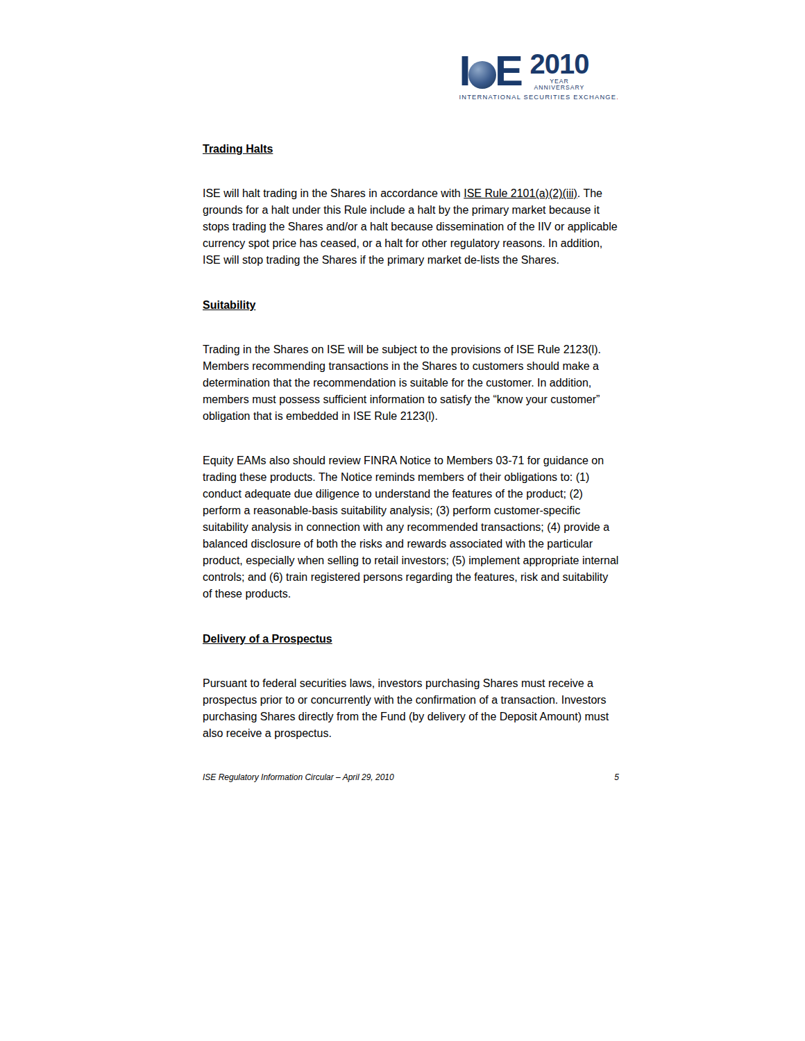I E 2010 YEAR
ANNIVERSARY
INTERNATIONAL SECURITIES EXCHANGE.
Trading Halts
ISE will halt trading in the Shares in accordance with ISE Rule 2101(a)(2)(iii). The grounds for a halt under this Rule include a halt by the primary market because it stops trading the Shares and/or a halt because dissemination of the IIV or applicable currency spot price has ceased, or a halt for other regulatory reasons. In addition, ISE will stop trading the Shares if the primary market de-lists the Shares.
Suitability
Trading in the Shares on ISE will be subject to the provisions of ISE Rule 2123(l). Members recommending transactions in the Shares to customers should make a determination that the recommendation is suitable for the customer. In addition, members must possess sufficient information to satisfy the “know your customer” obligation that is embedded in ISE Rule 2123(l).
Equity EAMs also should review FINRA Notice to Members 03-71 for guidance on trading these products. The Notice reminds members of their obligations to: (1) conduct adequate due diligence to understand the features of the product; (2) perform a reasonable-basis suitability analysis; (3) perform customer-specific suitability analysis in connection with any recommended transactions; (4) provide a balanced disclosure of both the risks and rewards associated with the particular product, especially when selling to retail investors; (5) implement appropriate internal controls; and (6) train registered persons regarding the features, risk and suitability of these products.
Delivery of a Prospectus
Pursuant to federal securities laws, investors purchasing Shares must receive a prospectus prior to or concurrently with the confirmation of a transaction. Investors purchasing Shares directly from the Fund (by delivery of the Deposit Amount) must also receive a prospectus.
ISE Regulatory Information Circular – April 29, 2010 5